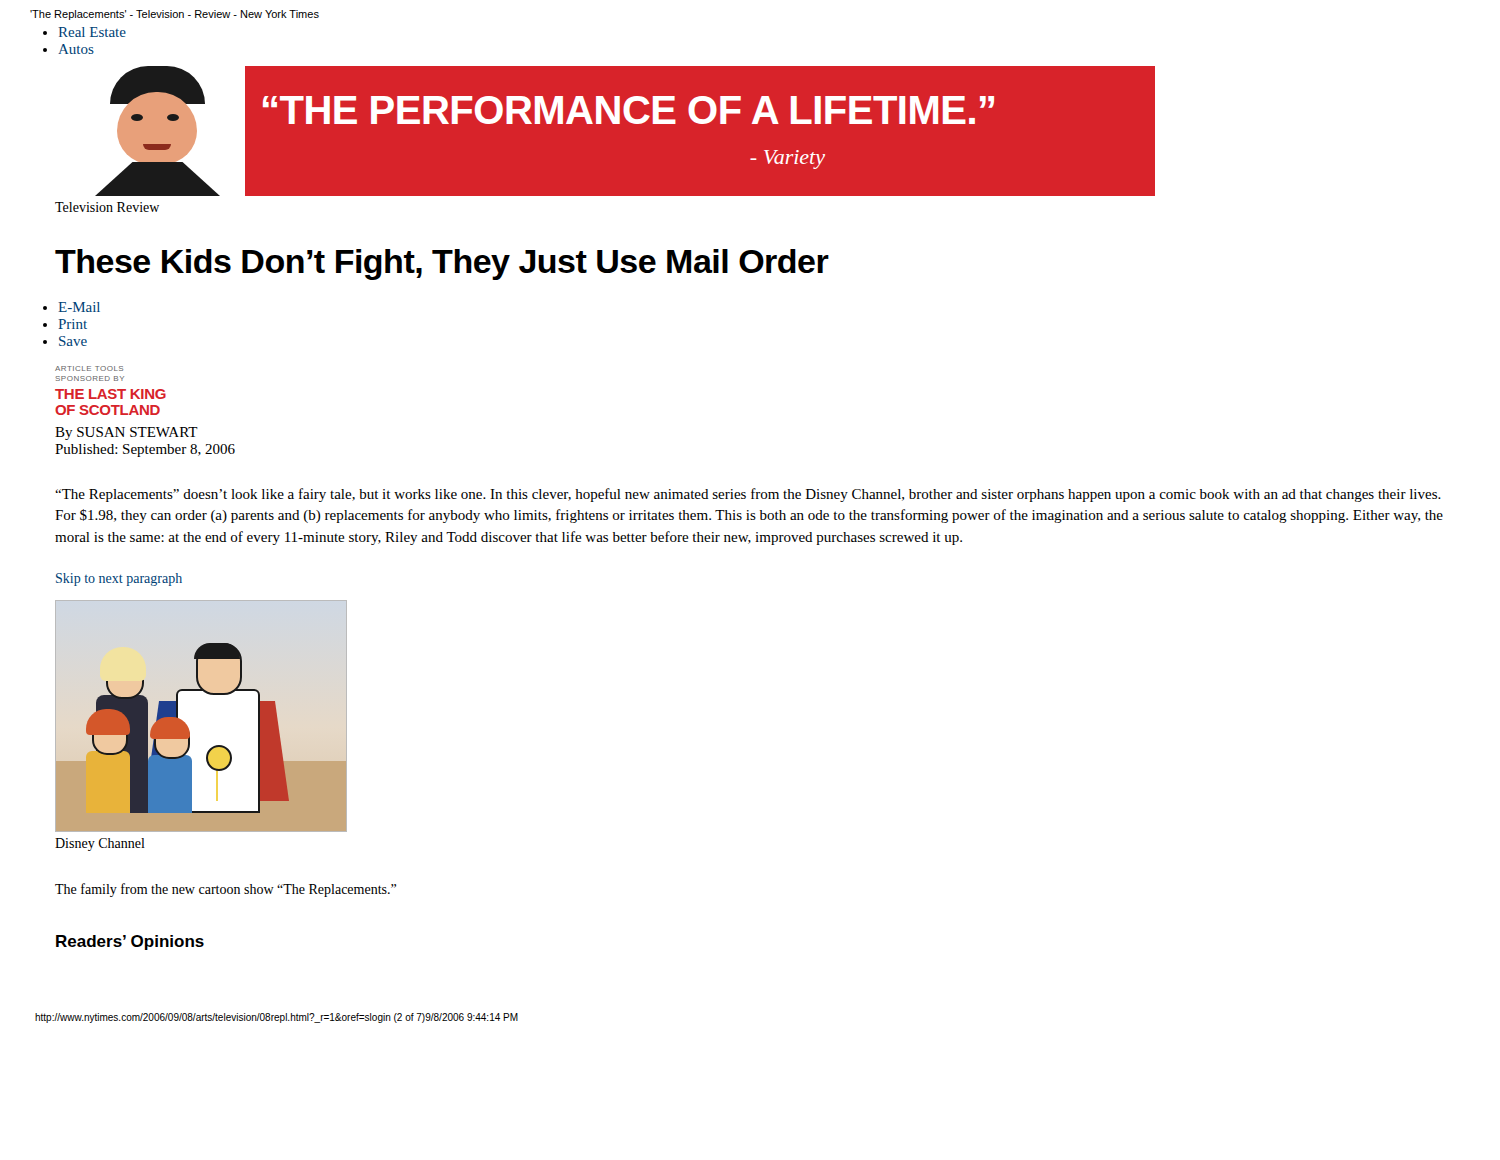'The Replacements' - Television - Review - New York Times
Real Estate
Autos
“THE PERFORMANCE OF A LIFETIME.”
- Variety
Television Review
These Kids Don’t Fight, They Just Use Mail Order
E-Mail
Print
Save
Article Tools
Sponsored By
THE LAST KING
OF SCOTLAND
By SUSAN STEWART
Published: September 8, 2006
“The Replacements” doesn’t look like a fairy tale, but it works like one. In this clever, hopeful new animated series from the Disney Channel, brother and sister orphans happen upon a comic book with an ad that changes their lives. For $1.98, they can order (a) parents and (b) replacements for anybody who limits, frightens or irritates them. This is both an ode to the transforming power of the imagination and a serious salute to catalog shopping. Either way, the moral is the same: at the end of every 11-minute story, Riley and Todd discover that life was better before their new, improved purchases screwed it up.
Skip to next paragraph
Disney Channel
The family from the new cartoon show “The Replacements.”
Readers’ Opinions
http://www.nytimes.com/2006/09/08/arts/television/08repl.html?_r=1&oref=slogin (2 of 7)9/8/2006 9:44:14 PM